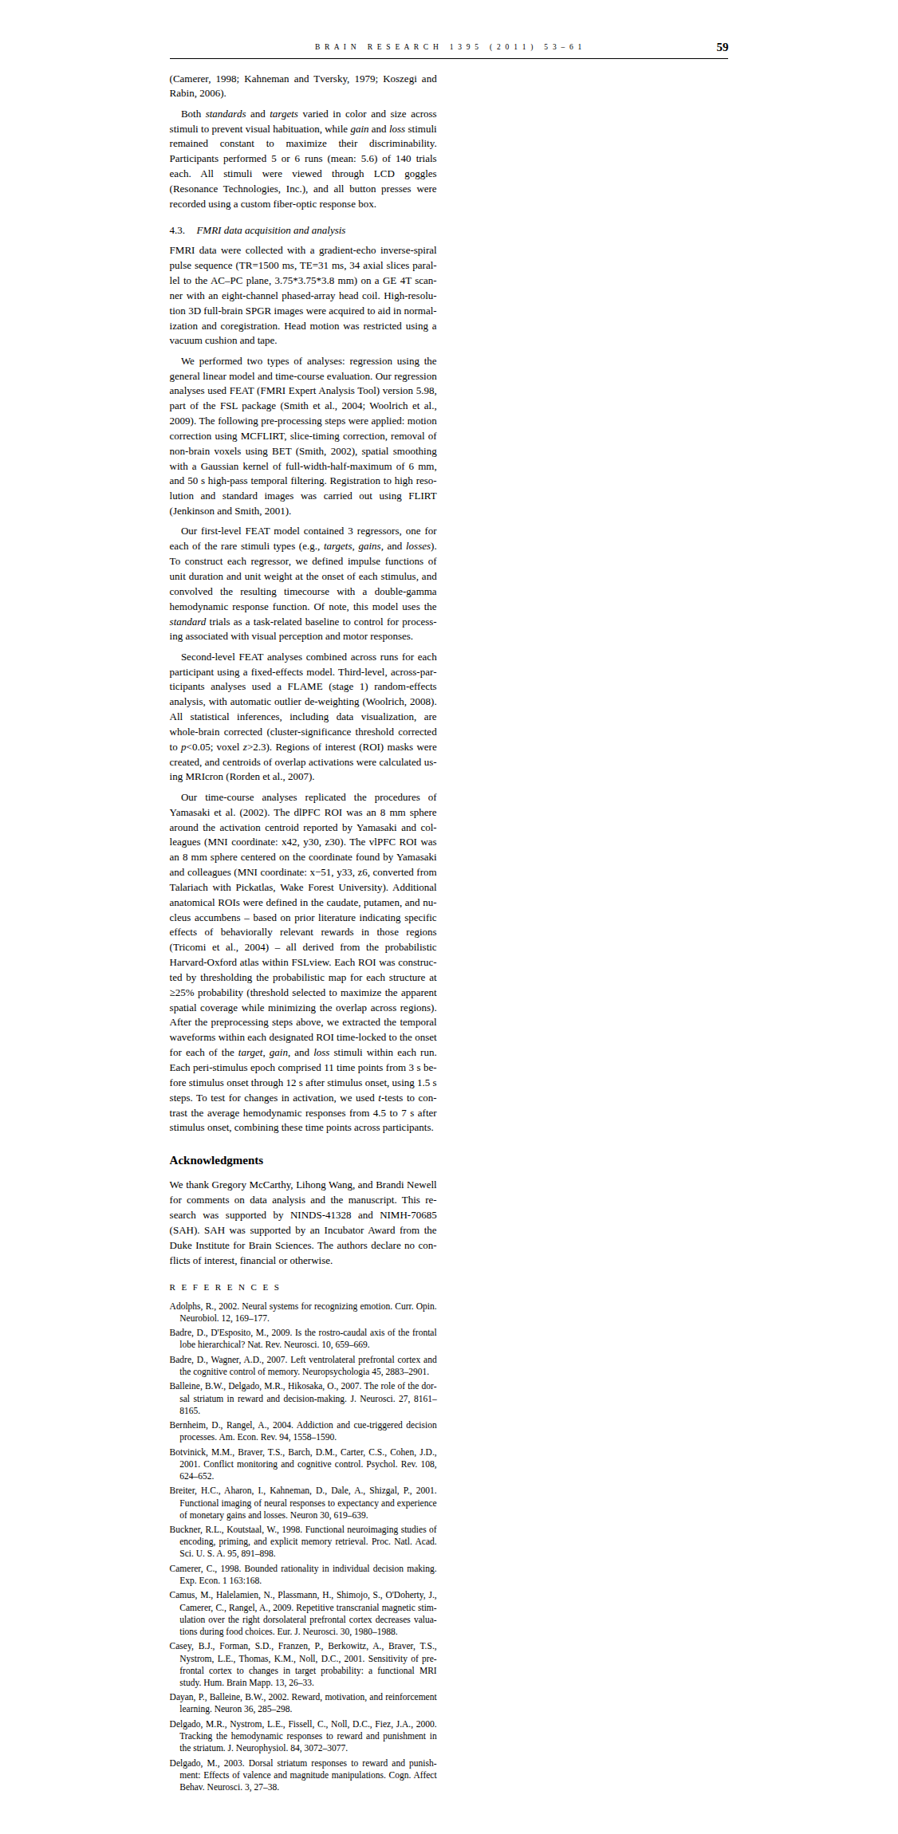B R A I N R E S E A R C H 1 3 9 5 ( 2 0 1 1 ) 5 3 – 6 1 59
(Camerer, 1998; Kahneman and Tversky, 1979; Koszegi and Rabin, 2006).
Both standards and targets varied in color and size across stimuli to prevent visual habituation, while gain and loss stimuli remained constant to maximize their discriminability. Participants performed 5 or 6 runs (mean: 5.6) of 140 trials each. All stimuli were viewed through LCD goggles (Resonance Technologies, Inc.), and all button presses were recorded using a custom fiber-optic response box.
4.3. FMRI data acquisition and analysis
FMRI data were collected with a gradient-echo inverse-spiral pulse sequence (TR=1500 ms, TE=31 ms, 34 axial slices parallel to the AC–PC plane, 3.75*3.75*3.8 mm) on a GE 4T scanner with an eight-channel phased-array head coil. High-resolution 3D full-brain SPGR images were acquired to aid in normalization and coregistration. Head motion was restricted using a vacuum cushion and tape.
We performed two types of analyses: regression using the general linear model and time-course evaluation. Our regression analyses used FEAT (FMRI Expert Analysis Tool) version 5.98, part of the FSL package (Smith et al., 2004; Woolrich et al., 2009). The following pre-processing steps were applied: motion correction using MCFLIRT, slice-timing correction, removal of non-brain voxels using BET (Smith, 2002), spatial smoothing with a Gaussian kernel of full-width-half-maximum of 6 mm, and 50 s high-pass temporal filtering. Registration to high resolution and standard images was carried out using FLIRT (Jenkinson and Smith, 2001).
Our first-level FEAT model contained 3 regressors, one for each of the rare stimuli types (e.g., targets, gains, and losses). To construct each regressor, we defined impulse functions of unit duration and unit weight at the onset of each stimulus, and convolved the resulting timecourse with a double-gamma hemodynamic response function. Of note, this model uses the standard trials as a task-related baseline to control for processing associated with visual perception and motor responses.
Second-level FEAT analyses combined across runs for each participant using a fixed-effects model. Third-level, across-participants analyses used a FLAME (stage 1) random-effects analysis, with automatic outlier de-weighting (Woolrich, 2008). All statistical inferences, including data visualization, are whole-brain corrected (cluster-significance threshold corrected to p<0.05; voxel z>2.3). Regions of interest (ROI) masks were created, and centroids of overlap activations were calculated using MRIcron (Rorden et al., 2007).
Our time-course analyses replicated the procedures of Yamasaki et al. (2002). The dlPFC ROI was an 8 mm sphere around the activation centroid reported by Yamasaki and colleagues (MNI coordinate: x42, y30, z30). The vlPFC ROI was an 8 mm sphere centered on the coordinate found by Yamasaki and colleagues (MNI coordinate: x−51, y33, z6, converted from Talariach with Pickatlas, Wake Forest University). Additional anatomical ROIs were defined in the caudate, putamen, and nucleus accumbens – based on prior literature indicating specific effects of behaviorally relevant rewards in those regions (Tricomi et al., 2004) – all derived from the probabilistic Harvard-Oxford atlas within FSLview. Each ROI was constructed by thresholding the probabilistic map for each structure at ≥25% probability (threshold selected to maximize the apparent spatial coverage while minimizing the overlap across regions). After the preprocessing steps above, we extracted the temporal waveforms within each designated ROI time-locked to the onset for each of the target, gain, and loss stimuli within each run. Each peri-stimulus epoch comprised 11 time points from 3 s before stimulus onset through 12 s after stimulus onset, using 1.5 s steps. To test for changes in activation, we used t-tests to contrast the average hemodynamic responses from 4.5 to 7 s after stimulus onset, combining these time points across participants.
Acknowledgments
We thank Gregory McCarthy, Lihong Wang, and Brandi Newell for comments on data analysis and the manuscript. This research was supported by NINDS-41328 and NIMH-70685 (SAH). SAH was supported by an Incubator Award from the Duke Institute for Brain Sciences. The authors declare no conflicts of interest, financial or otherwise.
R E F E R E N C E S
Adolphs, R., 2002. Neural systems for recognizing emotion. Curr. Opin. Neurobiol. 12, 169–177.
Badre, D., D'Esposito, M., 2009. Is the rostro-caudal axis of the frontal lobe hierarchical? Nat. Rev. Neurosci. 10, 659–669.
Badre, D., Wagner, A.D., 2007. Left ventrolateral prefrontal cortex and the cognitive control of memory. Neuropsychologia 45, 2883–2901.
Balleine, B.W., Delgado, M.R., Hikosaka, O., 2007. The role of the dorsal striatum in reward and decision-making. J. Neurosci. 27, 8161–8165.
Bernheim, D., Rangel, A., 2004. Addiction and cue-triggered decision processes. Am. Econ. Rev. 94, 1558–1590.
Botvinick, M.M., Braver, T.S., Barch, D.M., Carter, C.S., Cohen, J.D., 2001. Conflict monitoring and cognitive control. Psychol. Rev. 108, 624–652.
Breiter, H.C., Aharon, I., Kahneman, D., Dale, A., Shizgal, P., 2001. Functional imaging of neural responses to expectancy and experience of monetary gains and losses. Neuron 30, 619–639.
Buckner, R.L., Koutstaal, W., 1998. Functional neuroimaging studies of encoding, priming, and explicit memory retrieval. Proc. Natl. Acad. Sci. U. S. A. 95, 891–898.
Camerer, C., 1998. Bounded rationality in individual decision making. Exp. Econ. 1 163:168.
Camus, M., Halelamien, N., Plassmann, H., Shimojo, S., O'Doherty, J., Camerer, C., Rangel, A., 2009. Repetitive transcranial magnetic stimulation over the right dorsolateral prefrontal cortex decreases valuations during food choices. Eur. J. Neurosci. 30, 1980–1988.
Casey, B.J., Forman, S.D., Franzen, P., Berkowitz, A., Braver, T.S., Nystrom, L.E., Thomas, K.M., Noll, D.C., 2001. Sensitivity of prefrontal cortex to changes in target probability: a functional MRI study. Hum. Brain Mapp. 13, 26–33.
Dayan, P., Balleine, B.W., 2002. Reward, motivation, and reinforcement learning. Neuron 36, 285–298.
Delgado, M.R., Nystrom, L.E., Fissell, C., Noll, D.C., Fiez, J.A., 2000. Tracking the hemodynamic responses to reward and punishment in the striatum. J. Neurophysiol. 84, 3072–3077.
Delgado, M., 2003. Dorsal striatum responses to reward and punishment: Effects of valence and magnitude manipulations. Cogn. Affect Behav. Neurosci. 3, 27–38.